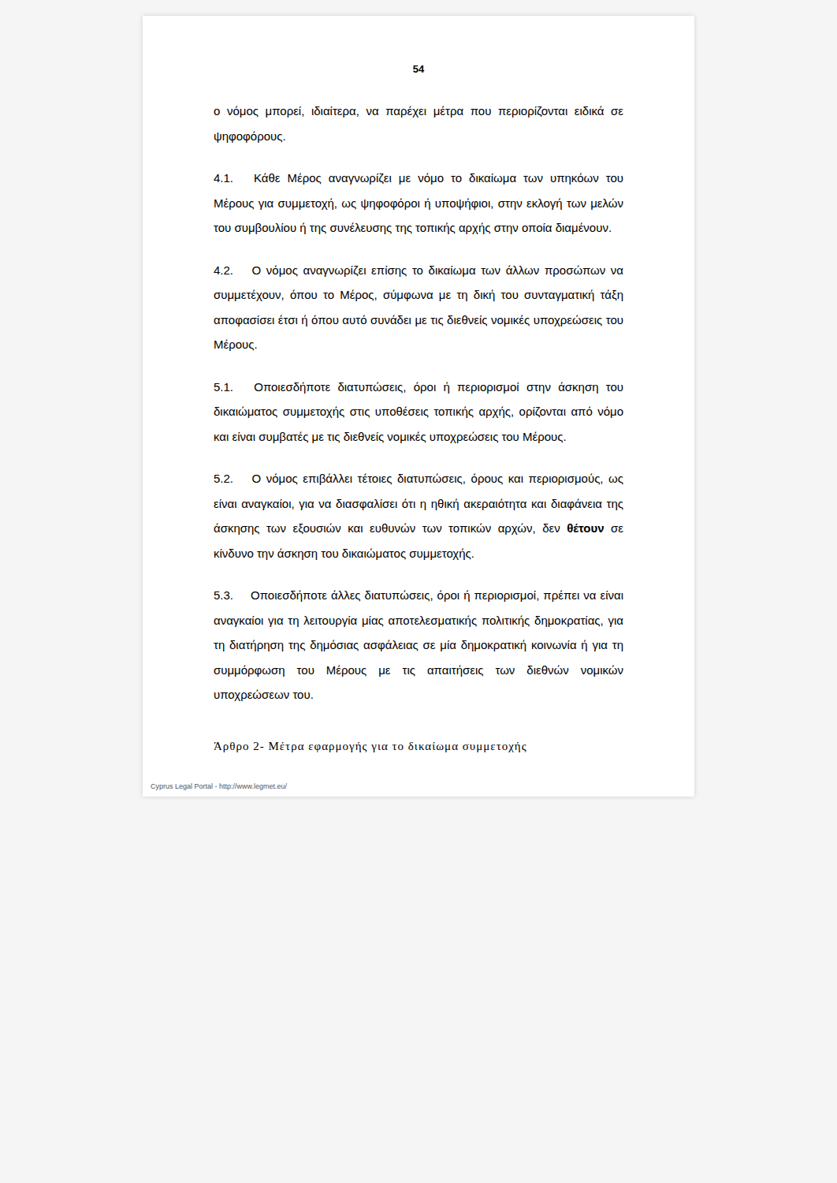54
ο νόμος μπορεί, ιδιαίτερα, να παρέχει μέτρα που περιορίζονται ειδικά σε ψηφοφόρους.
4.1. Κάθε Μέρος αναγνωρίζει με νόμο το δικαίωμα των υπηκόων του Μέρους για συμμετοχή, ως ψηφοφόροι ή υποψήφιοι, στην εκλογή των μελών του συμβουλίου ή της συνέλευσης της τοπικής αρχής στην οποία διαμένουν.
4.2. Ο νόμος αναγνωρίζει επίσης το δικαίωμα των άλλων προσώπων να συμμετέχουν, όπου το Μέρος, σύμφωνα με τη δική του συνταγματική τάξη αποφασίσει έτσι ή όπου αυτό συνάδει με τις διεθνείς νομικές υποχρεώσεις του Μέρους.
5.1. Οποιεσδήποτε διατυπώσεις, όροι ή περιορισμοί στην άσκηση του δικαιώματος συμμετοχής στις υποθέσεις τοπικής αρχής, ορίζονται από νόμο και είναι συμβατές με τις διεθνείς νομικές υποχρεώσεις του Μέρους.
5.2. Ο νόμος επιβάλλει τέτοιες διατυπώσεις, όρους και περιορισμούς, ως είναι αναγκαίοι, για να διασφαλίσει ότι η ηθική ακεραιότητα και διαφάνεια της άσκησης των εξουσιών και ευθυνών των τοπικών αρχών, δεν θέτουν σε κίνδυνο την άσκηση του δικαιώματος συμμετοχής.
5.3. Οποιεσδήποτε άλλες διατυπώσεις, όροι ή περιορισμοί, πρέπει να είναι αναγκαίοι για τη λειτουργία μίας αποτελεσματικής πολιτικής δημοκρατίας, για τη διατήρηση της δημόσιας ασφάλειας σε μία δημοκρατική κοινωνία ή για τη συμμόρφωση του Μέρους με τις απαιτήσεις των διεθνών νομικών υποχρεώσεων του.
Άρθρο 2- Μέτρα εφαρμογής για το δικαίωμα συμμετοχής
Cyprus Legal Portal - http://www.legmet.eu/